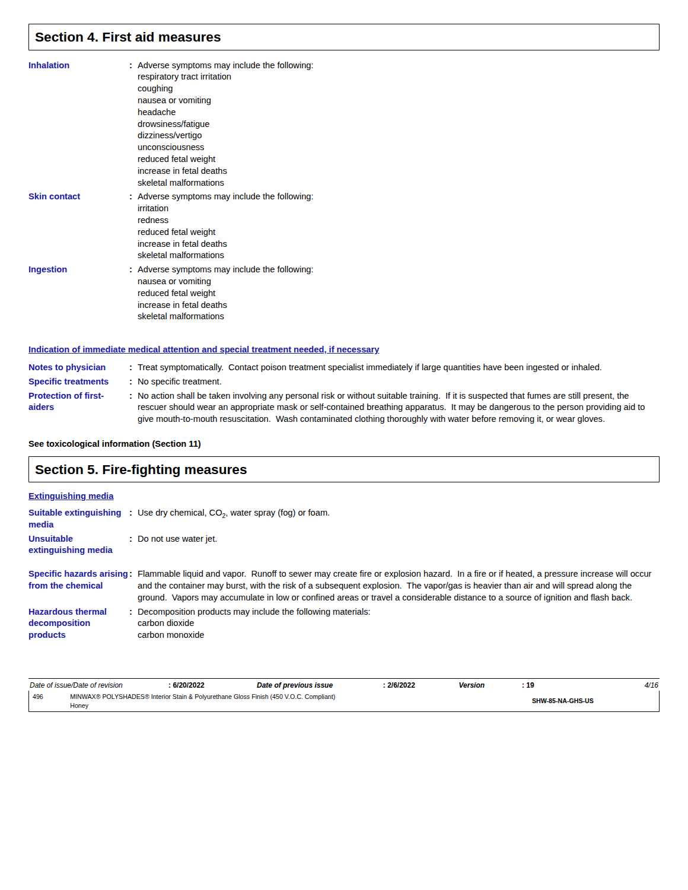Section 4. First aid measures
| Inhalation | : | Adverse symptoms may include the following: respiratory tract irritation coughing nausea or vomiting headache drowsiness/fatigue dizziness/vertigo unconsciousness reduced fetal weight increase in fetal deaths skeletal malformations |
| Skin contact | : | Adverse symptoms may include the following: irritation redness reduced fetal weight increase in fetal deaths skeletal malformations |
| Ingestion | : | Adverse symptoms may include the following: nausea or vomiting reduced fetal weight increase in fetal deaths skeletal malformations |
Indication of immediate medical attention and special treatment needed, if necessary
| Notes to physician | : | Treat symptomatically. Contact poison treatment specialist immediately if large quantities have been ingested or inhaled. |
| Specific treatments | : | No specific treatment. |
| Protection of first-aiders | : | No action shall be taken involving any personal risk or without suitable training. If it is suspected that fumes are still present, the rescuer should wear an appropriate mask or self-contained breathing apparatus. It may be dangerous to the person providing aid to give mouth-to-mouth resuscitation. Wash contaminated clothing thoroughly with water before removing it, or wear gloves. |
See toxicological information (Section 11)
Section 5. Fire-fighting measures
Extinguishing media
| Suitable extinguishing media | : | Use dry chemical, CO 2 , water spray (fog) or foam. |
| Unsuitable extinguishing media | : | Do not use water jet. |
| Specific hazards arising from the chemical | : | Flammable liquid and vapor. Runoff to sewer may create fire or explosion hazard. In a fire or if heated, a pressure increase will occur and the container may burst, with the risk of a subsequent explosion. The vapor/gas is heavier than air and will spread along the ground. Vapors may accumulate in low or confined areas or travel a considerable distance to a source of ignition and flash back. |
| Hazardous thermal decomposition products | : | Decomposition products may include the following materials: carbon dioxide carbon monoxide |
| Date of issue/Date of revision | : 6/20/2022 | Date of previous issue | : 2/6/2022 | Version | : 19 | 4/16 |
| 496 | MINWAX® POLYSHADES® Interior Stain & Polyurethane Gloss Finish (450 V.O.C. Compliant) Honey | SHW-85-NA-GHS-US |